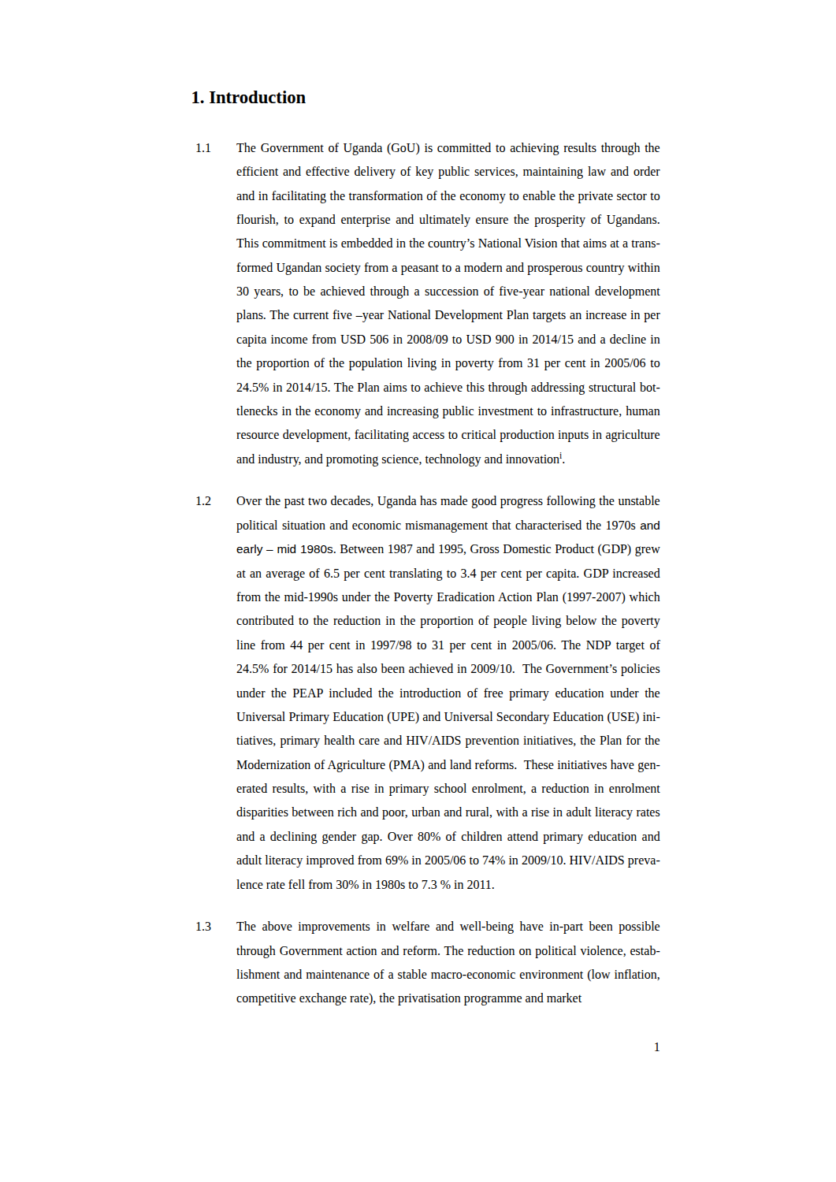1. Introduction
1.1
The Government of Uganda (GoU) is committed to achieving results through the efficient and effective delivery of key public services, maintaining law and order and in facilitating the transformation of the economy to enable the private sector to flourish, to expand enterprise and ultimately ensure the prosperity of Ugandans. This commitment is embedded in the country’s National Vision that aims at a transformed Ugandan society from a peasant to a modern and prosperous country within 30 years, to be achieved through a succession of five-year national development plans. The current five –year National Development Plan targets an increase in per capita income from USD 506 in 2008/09 to USD 900 in 2014/15 and a decline in the proportion of the population living in poverty from 31 per cent in 2005/06 to 24.5% in 2014/15. The Plan aims to achieve this through addressing structural bottlenecks in the economy and increasing public investment to infrastructure, human resource development, facilitating access to critical production inputs in agriculture and industry, and promoting science, technology and innovationi.
1.2
Over the past two decades, Uganda has made good progress following the unstable political situation and economic mismanagement that characterised the 1970s and early – mid 1980s. Between 1987 and 1995, Gross Domestic Product (GDP) grew at an average of 6.5 per cent translating to 3.4 per cent per capita. GDP increased from the mid-1990s under the Poverty Eradication Action Plan (1997-2007) which contributed to the reduction in the proportion of people living below the poverty line from 44 per cent in 1997/98 to 31 per cent in 2005/06. The NDP target of 24.5% for 2014/15 has also been achieved in 2009/10. The Government’s policies under the PEAP included the introduction of free primary education under the Universal Primary Education (UPE) and Universal Secondary Education (USE) initiatives, primary health care and HIV/AIDS prevention initiatives, the Plan for the Modernization of Agriculture (PMA) and land reforms. These initiatives have generated results, with a rise in primary school enrolment, a reduction in enrolment disparities between rich and poor, urban and rural, with a rise in adult literacy rates and a declining gender gap. Over 80% of children attend primary education and adult literacy improved from 69% in 2005/06 to 74% in 2009/10. HIV/AIDS prevalence rate fell from 30% in 1980s to 7.3 % in 2011.
1.3
The above improvements in welfare and well-being have in-part been possible through Government action and reform. The reduction on political violence, establishment and maintenance of a stable macro-economic environment (low inflation, competitive exchange rate), the privatisation programme and market
1